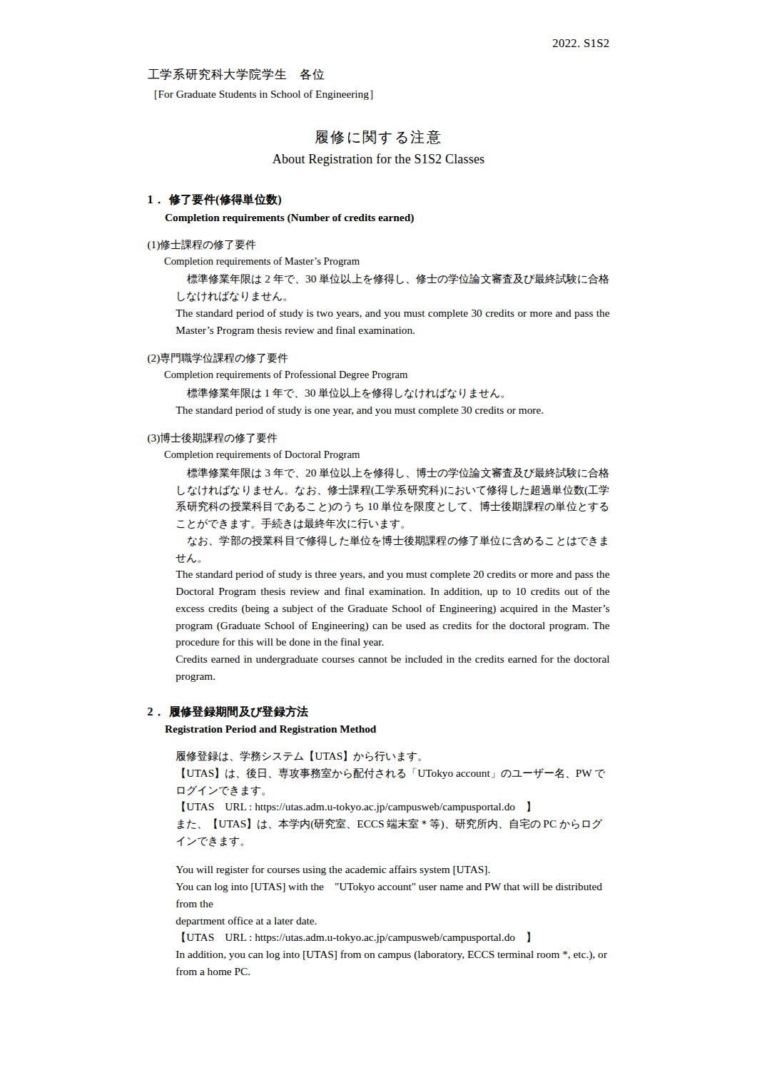2022. S1S2
工学系研究科大学院学生　各位
［For Graduate Students in School of Engineering］
履修に関する注意
About Registration for the S1S2 Classes
1．修了要件(修得単位数)
Completion requirements (Number of credits earned)
(1)修士課程の修了要件
Completion requirements of Master’s Program
標準修業年限は 2 年で、30 単位以上を修得し、修士の学位論文審査及び最終試験に合格しなければなりません。
The standard period of study is two years, and you must complete 30 credits or more and pass the Master’s Program thesis review and final examination.
(2)専門職学位課程の修了要件
Completion requirements of Professional Degree Program
標準修業年限は 1 年で、30 単位以上を修得しなければなりません。
The standard period of study is one year, and you must complete 30 credits or more.
(3)博士後期課程の修了要件
Completion requirements of Doctoral Program
標準修業年限は 3 年で、20 単位以上を修得し、博士の学位論文審査及び最終試験に合格しなければなりません。なお、修士課程(工学系研究科)において修得した超過単位数(工学系研究科の授業科目であること)のうち 10 単位を限度として、博士後期課程の単位とすることができます。手続きは最終年次に行います。
なお、学部の授業科目で修得した単位を博士後期課程の修了単位に含めることはできません。
The standard period of study is three years, and you must complete 20 credits or more and pass the Doctoral Program thesis review and final examination. In addition, up to 10 credits out of the excess credits (being a subject of the Graduate School of Engineering) acquired in the Master’s program (Graduate School of Engineering) can be used as credits for the doctoral program. The procedure for this will be done in the final year.
Credits earned in undergraduate courses cannot be included in the credits earned for the doctoral program.
2．履修登録期間及び登録方法
Registration Period and Registration Method
履修登録は、学務システム【UTAS】から行います。
【UTAS】は、後日、専攻事務室から配付される「UTokyo account」のユーザー名、PW でログインできます。
【UTAS　URL : https://utas.adm.u-tokyo.ac.jp/campusweb/campusportal.do　】
また、【UTAS】は、本学内(研究室、ECCS 端末室＊等)、研究所内、自宅の PC からログインできます。
You will register for courses using the academic affairs system [UTAS].
You can log into [UTAS] with the　"UTokyo account" user name and PW that will be distributed from the
department office at a later date.
【UTAS　URL : https://utas.adm.u-tokyo.ac.jp/campusweb/campusportal.do　】
In addition, you can log into [UTAS] from on campus (laboratory, ECCS terminal room *, etc.), or from a home PC.